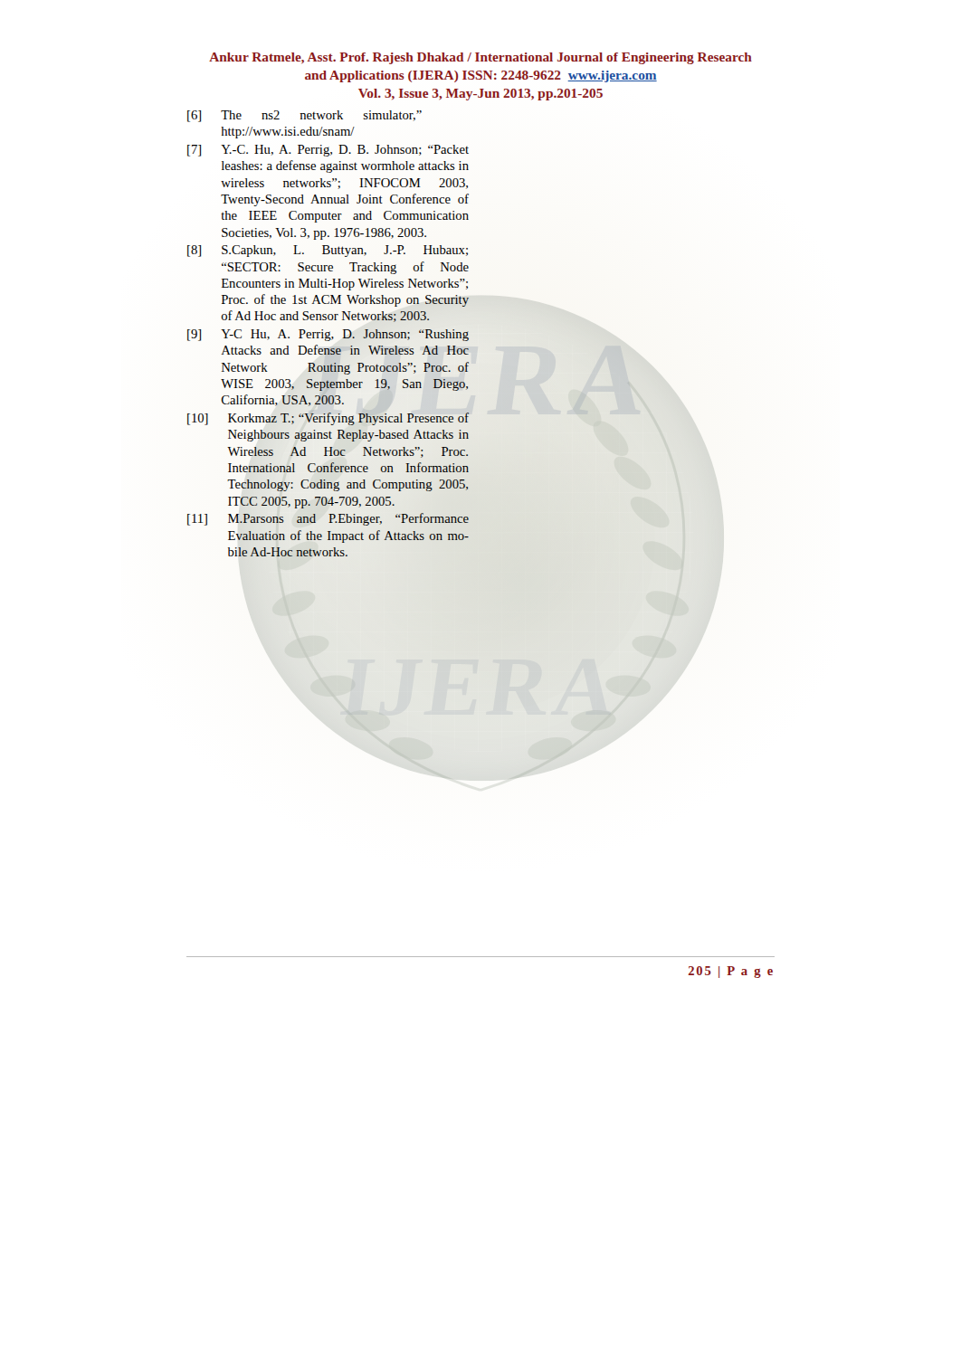Ankur Ratmele, Asst. Prof. Rajesh Dhakad / International Journal of Engineering Research
and Applications (IJERA) ISSN: 2248-9622 www.ijera.com
Vol. 3, Issue 3, May-Jun 2013, pp.201-205
IJERA
IJERA
[6]
The ns2 network simulator,”
http://www.isi.edu/snam/
[7]
Y.-C. Hu, A. Perrig, D. B. Johnson; “Packet leashes: a defense against wormhole attacks in wireless networks”; INFOCOM 2003, Twenty-Second Annual Joint Conference of the IEEE Computer and Communication Societies, Vol. 3, pp. 1976-1986, 2003.
[8]
S.Capkun, L. Buttyan, J.-P. Hubaux; “SECTOR: Secure Tracking of Node Encounters in Multi-Hop Wireless Networks”; Proc. of the 1st ACM Workshop on Security of Ad Hoc and Sensor Networks; 2003.
[9]
Y-C Hu, A. Perrig, D. Johnson; “Rushing Attacks and Defense in Wireless Ad Hoc Network Routing Protocols”; Proc. of WISE 2003, September 19, San Diego, California, USA, 2003.
[10]
Korkmaz T.; “Verifying Physical Presence of Neighbours against Replay-based Attacks in Wireless Ad Hoc Networks”; Proc. International Conference on Information Technology: Coding and Computing 2005, ITCC 2005, pp. 704-709, 2005.
[11]
M.Parsons and P.Ebinger, “Performance Evaluation of the Impact of Attacks on mobile Ad-Hoc networks.
205 | P a g e